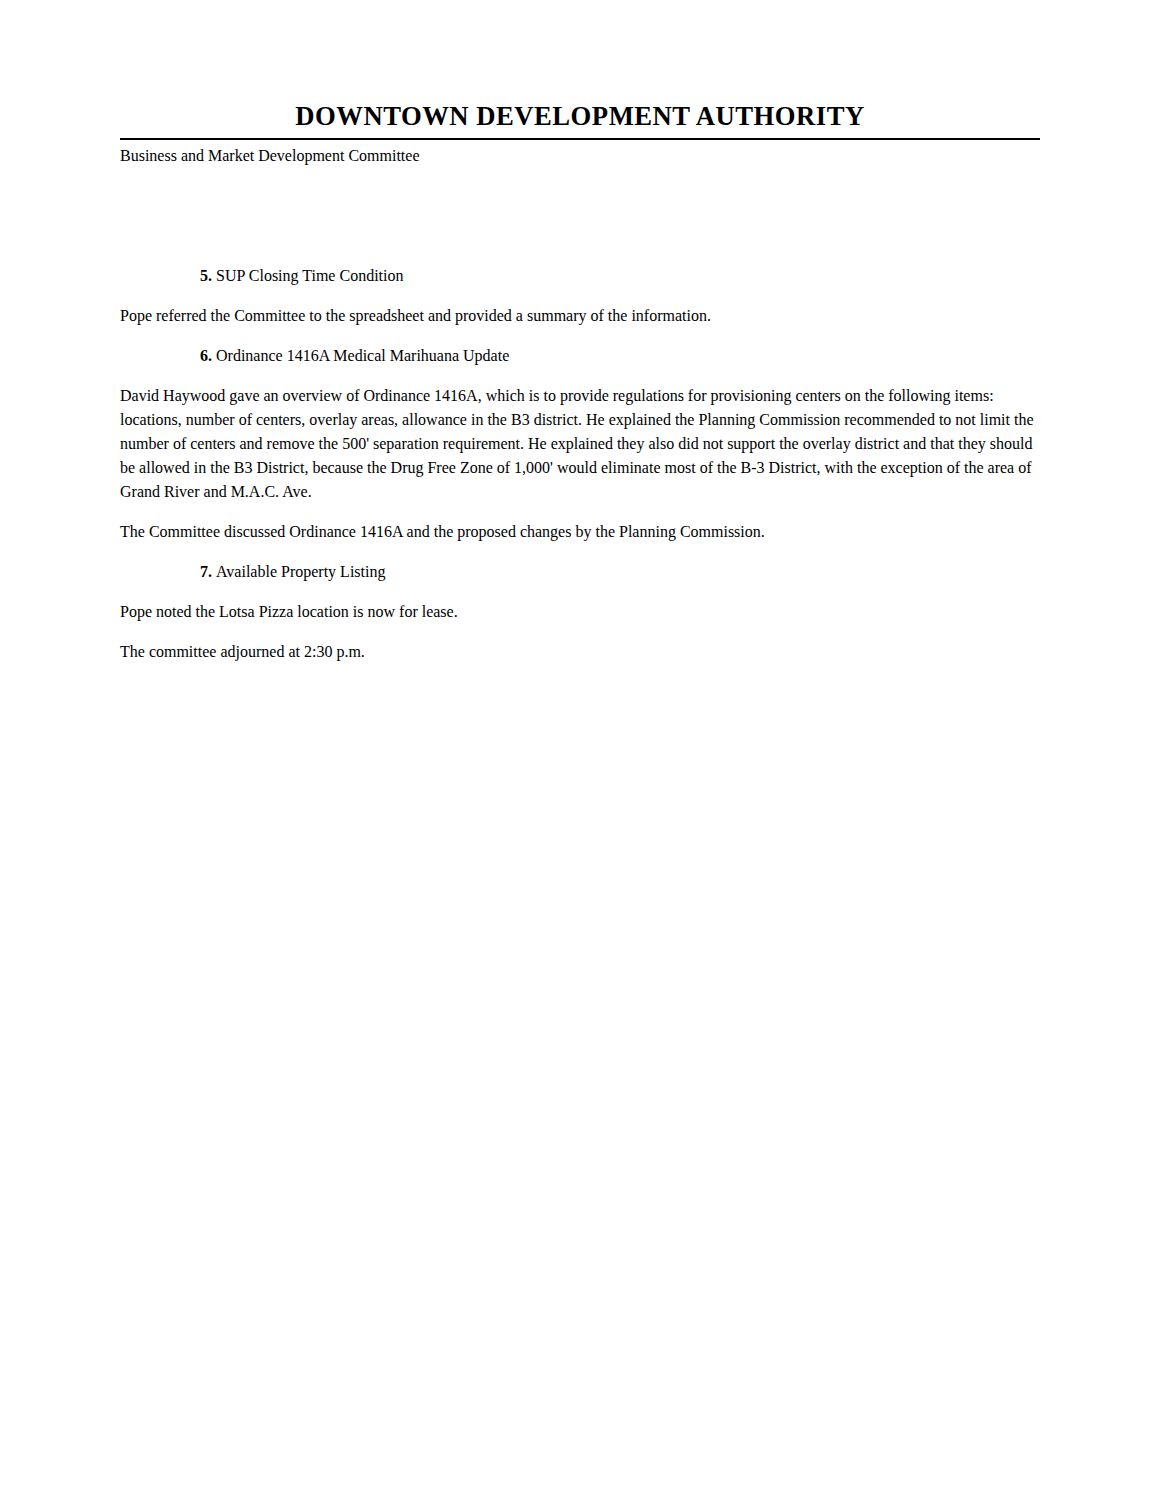DOWNTOWN DEVELOPMENT AUTHORITY
Business and Market Development Committee
SUP Closing Time Condition
Pope referred the Committee to the spreadsheet and provided a summary of the information.
Ordinance 1416A Medical Marihuana Update
David Haywood gave an overview of Ordinance 1416A, which is to provide regulations for provisioning centers on the following items: locations, number of centers, overlay areas, allowance in the B3 district. He explained the Planning Commission recommended to not limit the number of centers and remove the 500' separation requirement. He explained they also did not support the overlay district and that they should be allowed in the B3 District, because the Drug Free Zone of 1,000' would eliminate most of the B-3 District, with the exception of the area of Grand River and M.A.C. Ave.
The Committee discussed Ordinance 1416A and the proposed changes by the Planning Commission.
Available Property Listing
Pope noted the Lotsa Pizza location is now for lease.
The committee adjourned at 2:30 p.m.